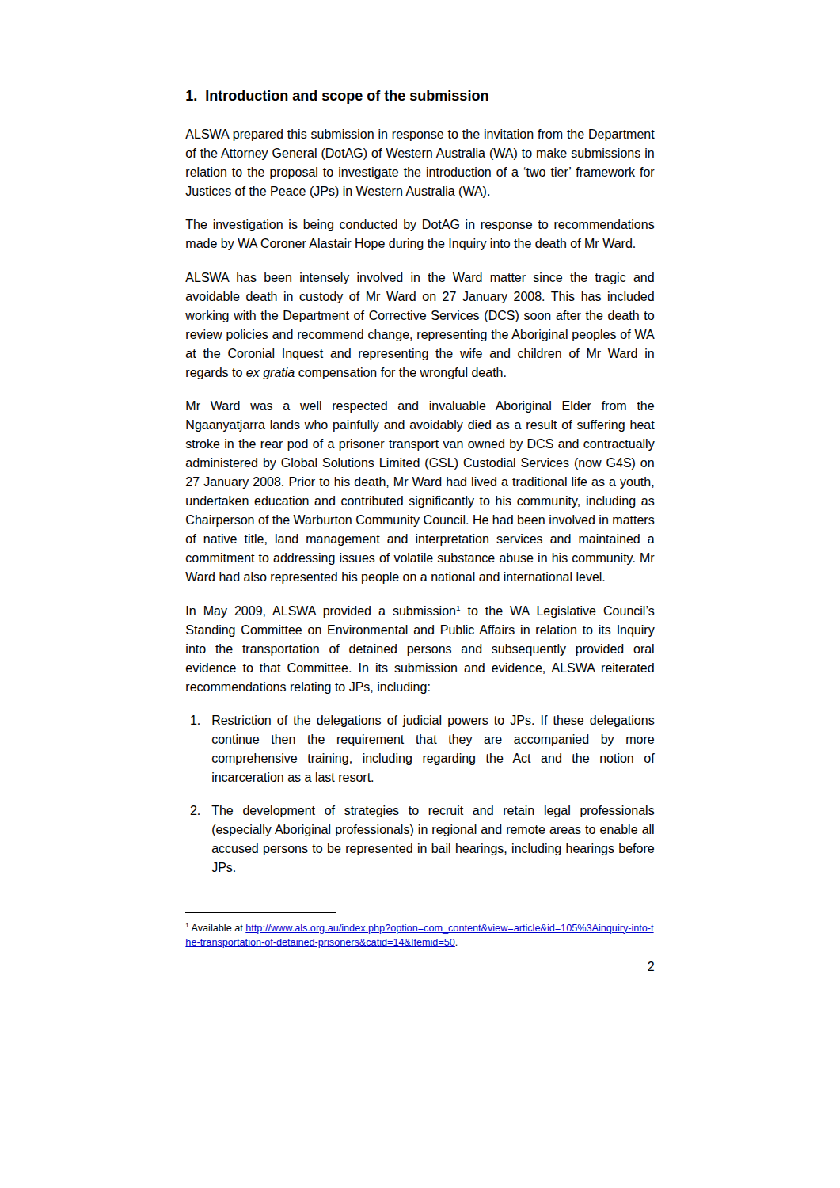1. Introduction and scope of the submission
ALSWA prepared this submission in response to the invitation from the Department of the Attorney General (DotAG) of Western Australia (WA) to make submissions in relation to the proposal to investigate the introduction of a ‘two tier’ framework for Justices of the Peace (JPs) in Western Australia (WA).
The investigation is being conducted by DotAG in response to recommendations made by WA Coroner Alastair Hope during the Inquiry into the death of Mr Ward.
ALSWA has been intensely involved in the Ward matter since the tragic and avoidable death in custody of Mr Ward on 27 January 2008. This has included working with the Department of Corrective Services (DCS) soon after the death to review policies and recommend change, representing the Aboriginal peoples of WA at the Coronial Inquest and representing the wife and children of Mr Ward in regards to ex gratia compensation for the wrongful death.
Mr Ward was a well respected and invaluable Aboriginal Elder from the Ngaanyatjarra lands who painfully and avoidably died as a result of suffering heat stroke in the rear pod of a prisoner transport van owned by DCS and contractually administered by Global Solutions Limited (GSL) Custodial Services (now G4S) on 27 January 2008. Prior to his death, Mr Ward had lived a traditional life as a youth, undertaken education and contributed significantly to his community, including as Chairperson of the Warburton Community Council. He had been involved in matters of native title, land management and interpretation services and maintained a commitment to addressing issues of volatile substance abuse in his community. Mr Ward had also represented his people on a national and international level.
In May 2009, ALSWA provided a submission1 to the WA Legislative Council’s Standing Committee on Environmental and Public Affairs in relation to its Inquiry into the transportation of detained persons and subsequently provided oral evidence to that Committee. In its submission and evidence, ALSWA reiterated recommendations relating to JPs, including:
Restriction of the delegations of judicial powers to JPs. If these delegations continue then the requirement that they are accompanied by more comprehensive training, including regarding the Act and the notion of incarceration as a last resort.
The development of strategies to recruit and retain legal professionals (especially Aboriginal professionals) in regional and remote areas to enable all accused persons to be represented in bail hearings, including hearings before JPs.
1 Available at http://www.als.org.au/index.php?option=com_content&view=article&id=105%3Ainquiry-into-the-transportation-of-detained-prisoners&catid=14&Itemid=50.
2